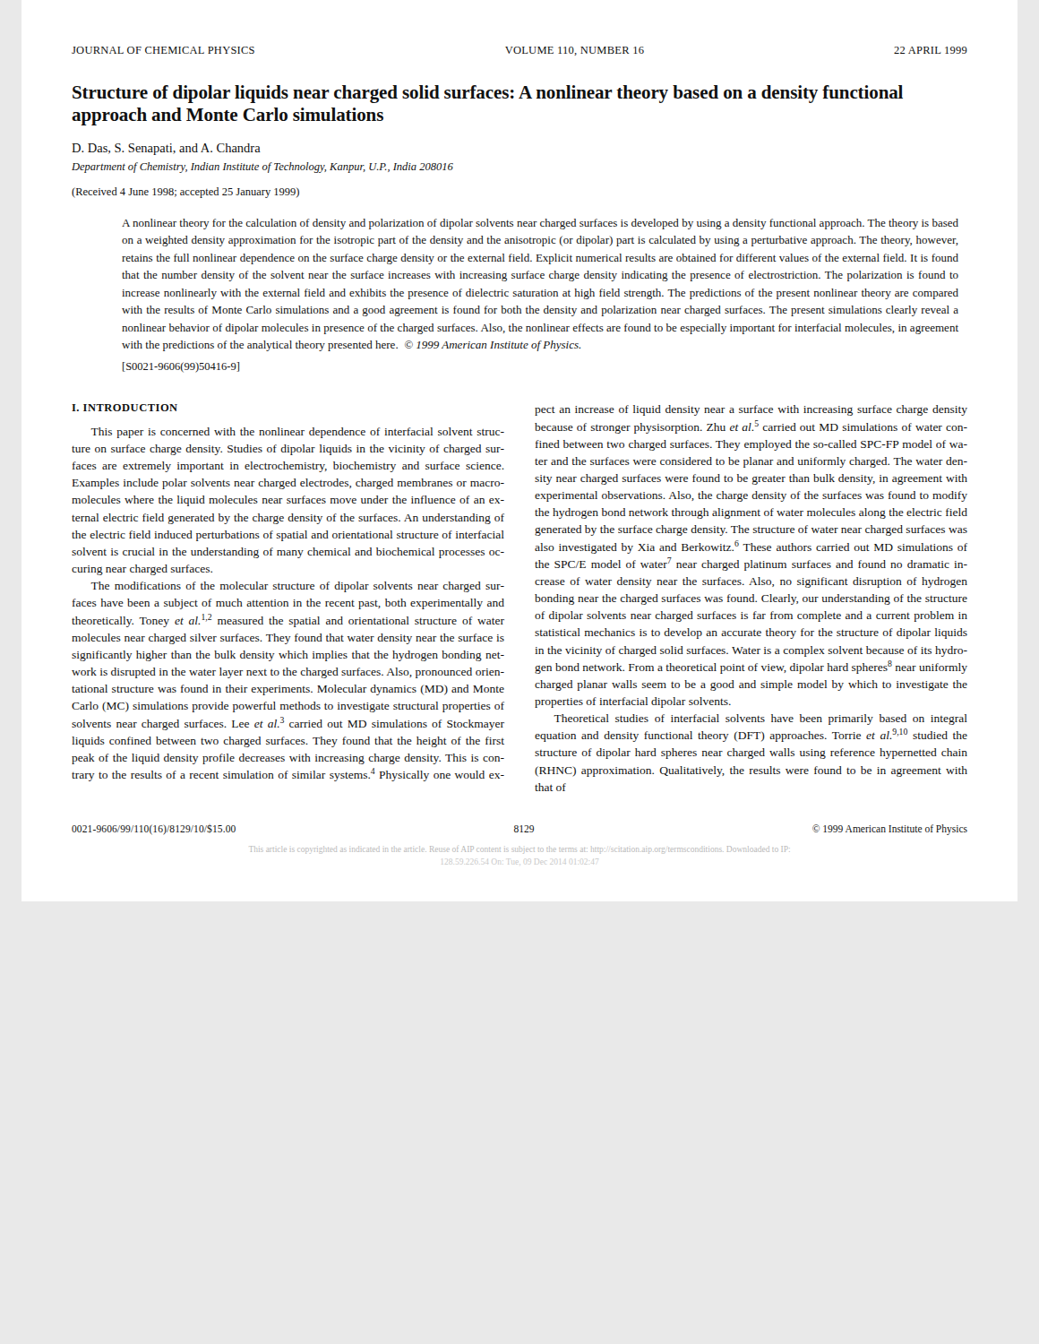Journal of Chemical Physics Volume 110, Number 16 22 April 1999
Structure of dipolar liquids near charged solid surfaces: A nonlinear theory based on a density functional approach and Monte Carlo simulations
D. Das, S. Senapati, and A. Chandra
Department of Chemistry, Indian Institute of Technology, Kanpur, U.P., India 208016
(Received 4 June 1998; accepted 25 January 1999)
A nonlinear theory for the calculation of density and polarization of dipolar solvents near charged surfaces is developed by using a density functional approach. The theory is based on a weighted density approximation for the isotropic part of the density and the anisotropic (or dipolar) part is calculated by using a perturbative approach. The theory, however, retains the full nonlinear dependence on the surface charge density or the external field. Explicit numerical results are obtained for different values of the external field. It is found that the number density of the solvent near the surface increases with increasing surface charge density indicating the presence of electrostriction. The polarization is found to increase nonlinearly with the external field and exhibits the presence of dielectric saturation at high field strength. The predictions of the present nonlinear theory are compared with the results of Monte Carlo simulations and a good agreement is found for both the density and polarization near charged surfaces. The present simulations clearly reveal a nonlinear behavior of dipolar molecules in presence of the charged surfaces. Also, the nonlinear effects are found to be especially important for interfacial molecules, in agreement with the predictions of the analytical theory presented here. © 1999 American Institute of Physics.
[S0021-9606(99)50416-9]
I. Introduction
This paper is concerned with the nonlinear dependence of interfacial solvent structure on surface charge density. Studies of dipolar liquids in the vicinity of charged surfaces are extremely important in electrochemistry, biochemistry and surface science. Examples include polar solvents near charged electrodes, charged membranes or macromolecules where the liquid molecules near surfaces move under the influence of an external electric field generated by the charge density of the surfaces. An understanding of the electric field induced perturbations of spatial and orientational structure of interfacial solvent is crucial in the understanding of many chemical and biochemical processes occuring near charged surfaces.
The modifications of the molecular structure of dipolar solvents near charged surfaces have been a subject of much attention in the recent past, both experimentally and theoretically. Toney et al.1,2 measured the spatial and orientational structure of water molecules near charged silver surfaces. They found that water density near the surface is significantly higher than the bulk density which implies that the hydrogen bonding network is disrupted in the water layer next to the charged surfaces. Also, pronounced orientational structure was found in their experiments. Molecular dynamics (MD) and Monte Carlo (MC) simulations provide powerful methods to investigate structural properties of solvents near charged surfaces. Lee et al.3 carried out MD simulations of Stockmayer liquids confined between two charged surfaces. They found that the height of the first peak of the liquid density profile decreases with increasing charge density. This is contrary to the results of a recent simulation of similar systems.4 Physically one would expect an increase of liquid density near a surface with increasing surface charge density because of stronger physisorption. Zhu et al.5 carried out MD simulations of water confined between two charged surfaces. They employed the so-called SPC-FP model of water and the surfaces were considered to be planar and uniformly charged. The water density near charged surfaces were found to be greater than bulk density, in agreement with experimental observations. Also, the charge density of the surfaces was found to modify the hydrogen bond network through alignment of water molecules along the electric field generated by the surface charge density. The structure of water near charged surfaces was also investigated by Xia and Berkowitz.6 These authors carried out MD simulations of the SPC/E model of water7 near charged platinum surfaces and found no dramatic increase of water density near the surfaces. Also, no significant disruption of hydrogen bonding near the charged surfaces was found. Clearly, our understanding of the structure of dipolar solvents near charged surfaces is far from complete and a current problem in statistical mechanics is to develop an accurate theory for the structure of dipolar liquids in the vicinity of charged solid surfaces. Water is a complex solvent because of its hydrogen bond network. From a theoretical point of view, dipolar hard spheres8 near uniformly charged planar walls seem to be a good and simple model by which to investigate the properties of interfacial dipolar solvents.
Theoretical studies of interfacial solvents have been primarily based on integral equation and density functional theory (DFT) approaches. Torrie et al.9,10 studied the structure of dipolar hard spheres near charged walls using reference hypernetted chain (RHNC) approximation. Qualitatively, the results were found to be in agreement with that of
0021-9606/99/110(16)/8129/10/$15.00 8129 © 1999 American Institute of Physics
This article is copyrighted as indicated in the article. Reuse of AIP content is subject to the terms at: http://scitation.aip.org/termsconditions. Downloaded to IP:
128.59.226.54 On: Tue, 09 Dec 2014 01:02:47